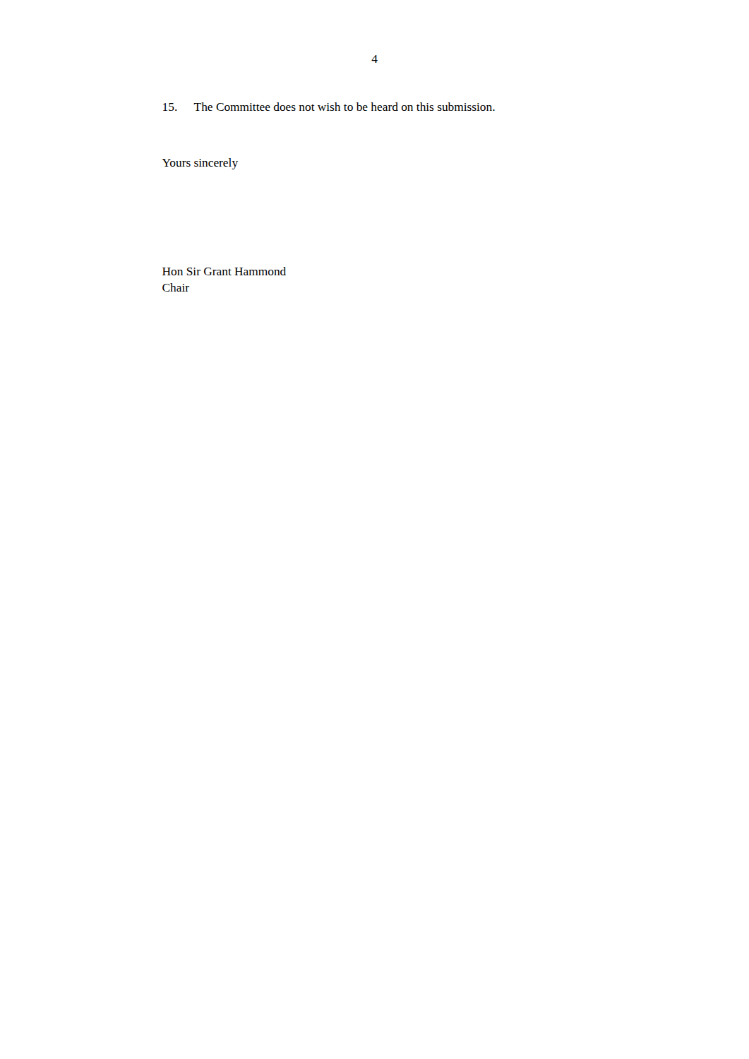4
15. The Committee does not wish to be heard on this submission.
Yours sincerely
Hon Sir Grant Hammond
Chair